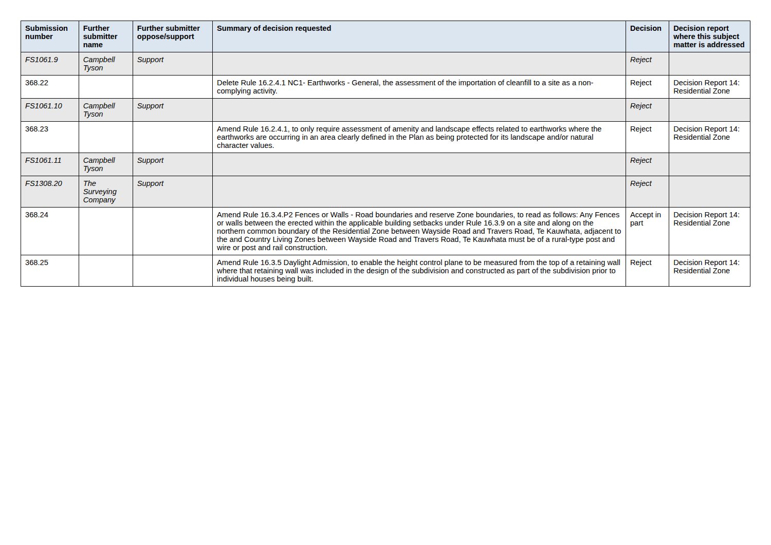| Submission number | Further submitter name | Further submitter oppose/support | Summary of decision requested | Decision | Decision report where this subject matter is addressed |
| --- | --- | --- | --- | --- | --- |
| FS1061.9 | Campbell Tyson | Support | | Reject | |
| 368.22 | | | Delete Rule 16.2.4.1 NC1- Earthworks - General, the assessment of the importation of cleanfill to a site as a non-complying activity. | Reject | Decision Report 14: Residential Zone |
| FS1061.10 | Campbell Tyson | Support | | Reject | |
| 368.23 | | | Amend Rule 16.2.4.1, to only require assessment of amenity and landscape effects related to earthworks where the earthworks are occurring in an area clearly defined in the Plan as being protected for its landscape and/or natural character values. | Reject | Decision Report 14: Residential Zone |
| FS1061.11 | Campbell Tyson | Support | | Reject | |
| FS1308.20 | The Surveying Company | Support | | Reject | |
| 368.24 | | | Amend Rule 16.3.4.P2 Fences or Walls - Road boundaries and reserve Zone boundaries, to read as follows: Any Fences or walls between the erected within the applicable building setbacks under Rule 16.3.9 on a site and along on the northern common boundary of the Residential Zone between Wayside Road and Travers Road, Te Kauwhata, adjacent to the and Country Living Zones between Wayside Road and Travers Road, Te Kauwhata must be of a rural-type post and wire or post and rail construction. | Accept in part | Decision Report 14: Residential Zone |
| 368.25 | | | Amend Rule 16.3.5 Daylight Admission, to enable the height control plane to be measured from the top of a retaining wall where that retaining wall was included in the design of the subdivision and constructed as part of the subdivision prior to individual houses being built. | Reject | Decision Report 14: Residential Zone |